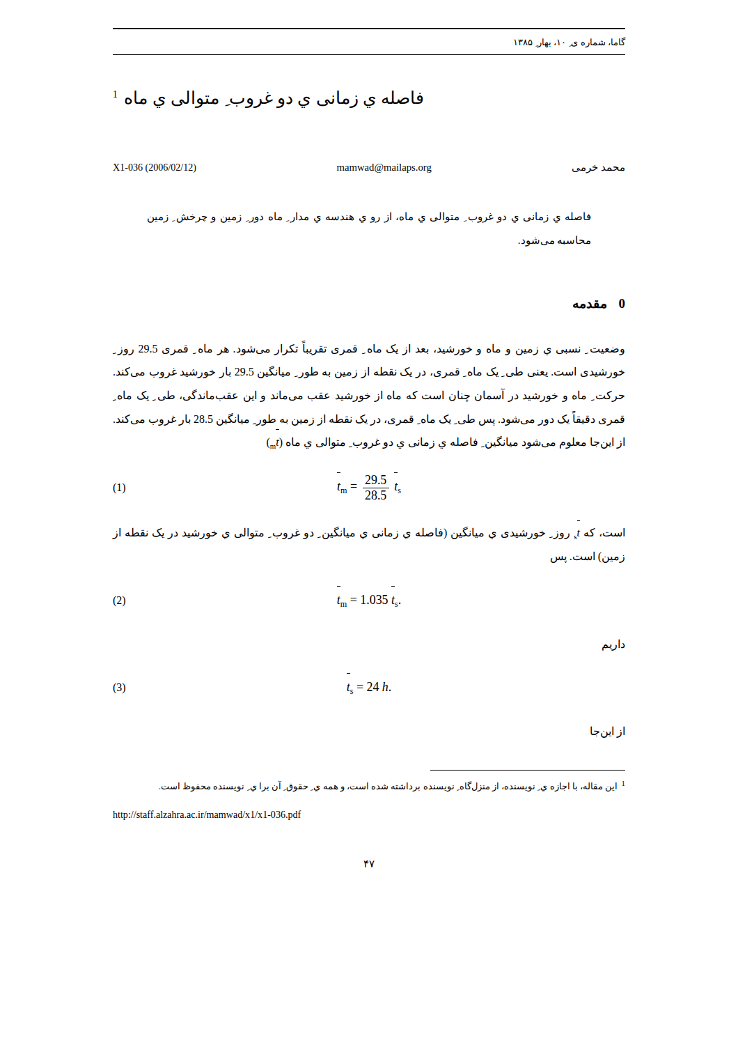گاما، شماره ی ِ ۱۰، بهار ِ ۱۳۸۵
فاصله ي زمانی ي دو غروب ِ متوالی ي ماه 1
محمد خرمی mamwad@mailaps.org X1-036 (2006/02/12)
فاصله ي زمانی ي دو غروب ِ متوالی ي ماه، از رو ي هندسه ي مدار ِ ماه دور ِ زمین و چرخش ِ زمین محاسبه می‌شود.
0مقدمه
وضعیت ِ نسبی ي زمین و ماه و خورشید، بعد از یک ماه ِ قمری تقریباً تکرار می‌شود. هر ماه ِ قمری 29.5 روز ِ خورشیدی است. یعنی طی ِ یک ماه ِ قمری، در یک نقطه از زمین به طور ِ میانگین 29.5 بار خورشید غروب می‌کند. حرکت ِ ماه و خورشید در آسمان چنان است که ماه از خورشید عقب می‌ماند و این عقب‌ماندگی، طی ِ یک ماه ِ قمری دقیقاً یک دور می‌شود. پس طی ِ یک ماه ِ قمری، در یک نقطه از زمین به طور ِ میانگین 28.5 بار غروب می‌کند. از این‌جا معلوم می‌شود میانگین ِ فاصله ي زمانی ي دو غروب ِ متوالی ي ماه (tm)
tm = 29.528.5 ts (1)
است، که ts روز ِ خورشیدی ي میانگین (فاصله ي زمانی ي میانگین ِ دو غروب ِ متوالی ي خورشید در یک نقطه از زمین) است. پس
tm = 1.035 ts. (2)
داریم
ts = 24 h. (3)
از این‌جا
1 این مقاله، با اجازه ي ِ نویسنده، از منزل‌گاه ِ نویسنده برداشته شده است، و همه ي ِ حقوق ِ آن برا ي ِ نویسنده محفوظ است.
http://staff.alzahra.ac.ir/mamwad/x1/x1-036.pdf
۴۷